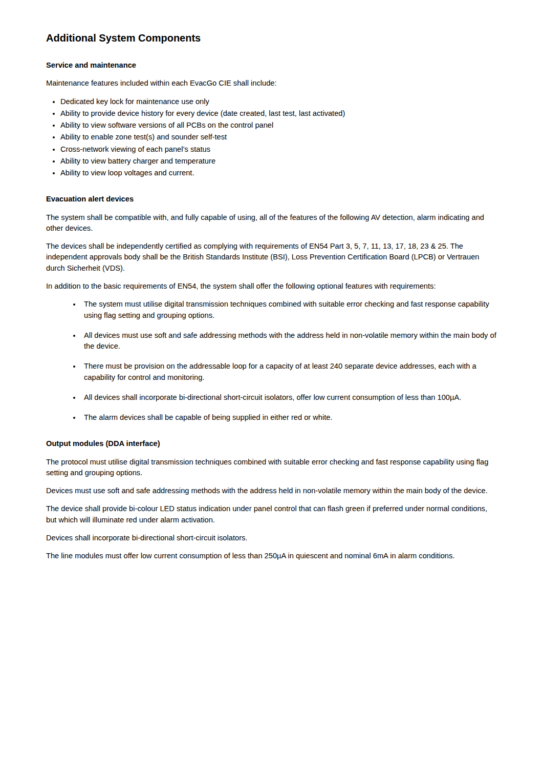Additional System Components
Service and maintenance
Maintenance features included within each EvacGo CIE shall include:
Dedicated key lock for maintenance use only
Ability to provide device history for every device (date created, last test, last activated)
Ability to view software versions of all PCBs on the control panel
Ability to enable zone test(s) and sounder self-test
Cross-network viewing of each panel’s status
Ability to view battery charger and temperature
Ability to view loop voltages and current.
Evacuation alert devices
The system shall be compatible with, and fully capable of using, all of the features of the following AV detection, alarm indicating and other devices.
The devices shall be independently certified as complying with requirements of EN54 Part 3, 5, 7, 11, 13, 17, 18, 23 & 25. The independent approvals body shall be the British Standards Institute (BSI), Loss Prevention Certification Board (LPCB) or Vertrauen durch Sicherheit (VDS).
In addition to the basic requirements of EN54, the system shall offer the following optional features with requirements:
The system must utilise digital transmission techniques combined with suitable error checking and fast response capability using flag setting and grouping options.
All devices must use soft and safe addressing methods with the address held in non-volatile memory within the main body of the device.
There must be provision on the addressable loop for a capacity of at least 240 separate device addresses, each with a capability for control and monitoring.
All devices shall incorporate bi-directional short-circuit isolators, offer low current consumption of less than 100µA.
The alarm devices shall be capable of being supplied in either red or white.
Output modules (DDA interface)
The protocol must utilise digital transmission techniques combined with suitable error checking and fast response capability using flag setting and grouping options.
Devices must use soft and safe addressing methods with the address held in non-volatile memory within the main body of the device.
The device shall provide bi-colour LED status indication under panel control that can flash green if preferred under normal conditions, but which will illuminate red under alarm activation.
Devices shall incorporate bi-directional short-circuit isolators.
The line modules must offer low current consumption of less than 250µA in quiescent and nominal 6mA in alarm conditions.